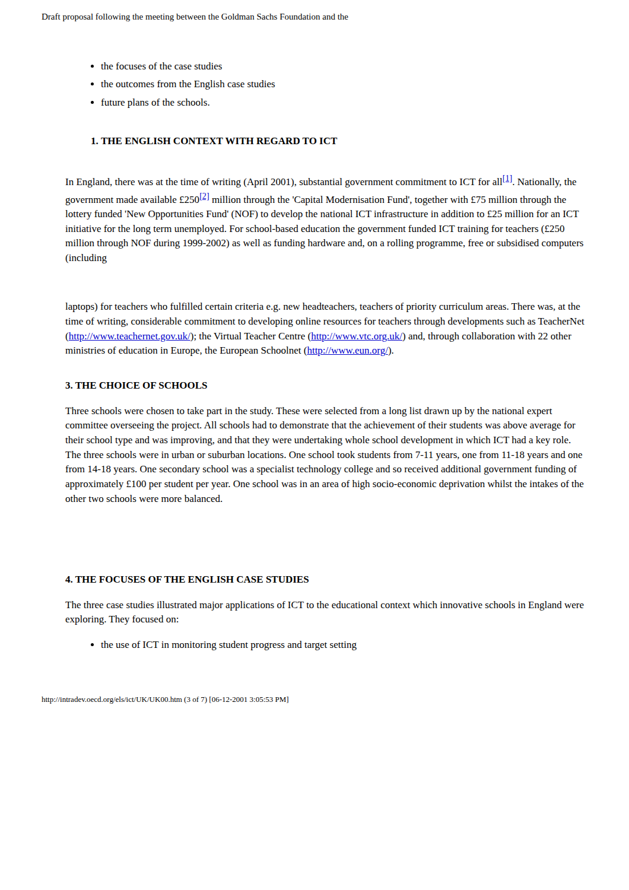Draft proposal following the meeting between the Goldman Sachs Foundation and the
the focuses of the case studies
the outcomes from the English case studies
future plans of the schools.
THE ENGLISH CONTEXT WITH REGARD TO ICT
In England, there was at the time of writing (April 2001), substantial government commitment to ICT for all[1]. Nationally, the government made available £250[2] million through the 'Capital Modernisation Fund', together with £75 million through the lottery funded 'New Opportunities Fund' (NOF) to develop the national ICT infrastructure in addition to £25 million for an ICT initiative for the long term unemployed. For school-based education the government funded ICT training for teachers (£250 million through NOF during 1999-2002) as well as funding hardware and, on a rolling programme, free or subsidised computers (including
laptops) for teachers who fulfilled certain criteria e.g. new headteachers, teachers of priority curriculum areas. There was, at the time of writing, considerable commitment to developing online resources for teachers through developments such as TeacherNet (http://www.teachernet.gov.uk/); the Virtual Teacher Centre (http://www.vtc.org.uk/) and, through collaboration with 22 other ministries of education in Europe, the European Schoolnet (http://www.eun.org/).
3. THE CHOICE OF SCHOOLS
Three schools were chosen to take part in the study. These were selected from a long list drawn up by the national expert committee overseeing the project. All schools had to demonstrate that the achievement of their students was above average for their school type and was improving, and that they were undertaking whole school development in which ICT had a key role. The three schools were in urban or suburban locations. One school took students from 7-11 years, one from 11-18 years and one from 14-18 years. One secondary school was a specialist technology college and so received additional government funding of approximately £100 per student per year. One school was in an area of high socio-economic deprivation whilst the intakes of the other two schools were more balanced.
4. THE FOCUSES OF THE ENGLISH CASE STUDIES
The three case studies illustrated major applications of ICT to the educational context which innovative schools in England were exploring. They focused on:
the use of ICT in monitoring student progress and target setting
http://intradev.oecd.org/els/ict/UK/UK00.htm (3 of 7) [06-12-2001 3:05:53 PM]